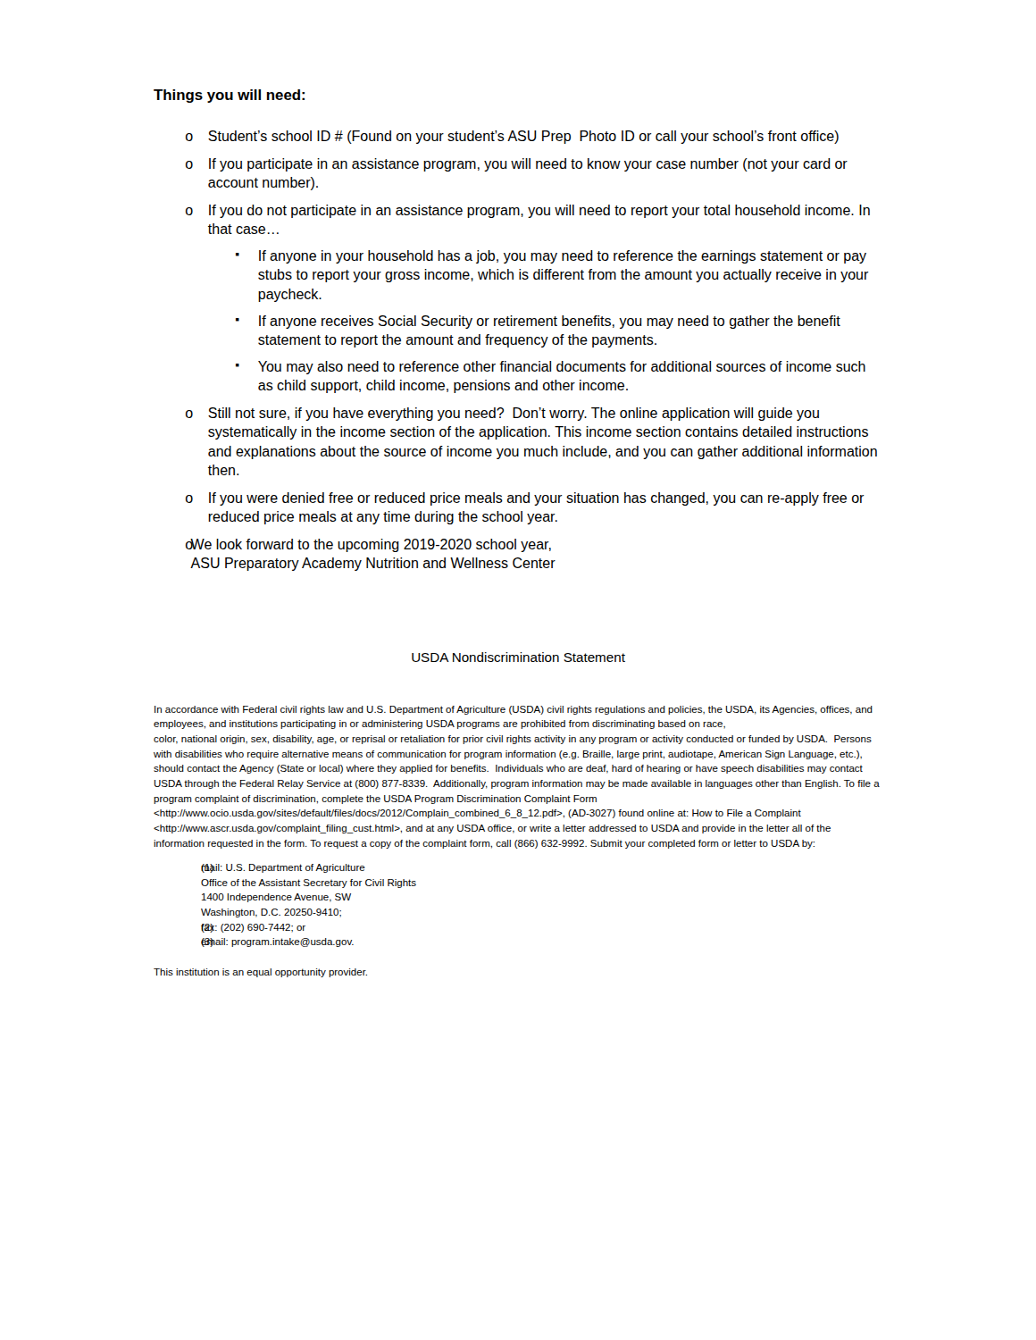Things you will need:
Student’s school ID # (Found on your student’s ASU Prep Photo ID or call your school’s front office)
If you participate in an assistance program, you will need to know your case number (not your card or account number).
If you do not participate in an assistance program, you will need to report your total household income. In that case…
If anyone in your household has a job, you may need to reference the earnings statement or pay stubs to report your gross income, which is different from the amount you actually receive in your paycheck.
If anyone receives Social Security or retirement benefits, you may need to gather the benefit statement to report the amount and frequency of the payments.
You may also need to reference other financial documents for additional sources of income such as child support, child income, pensions and other income.
Still not sure, if you have everything you need? Don’t worry. The online application will guide you systematically in the income section of the application. This income section contains detailed instructions and explanations about the source of income you much include, and you can gather additional information then.
If you were denied free or reduced price meals and your situation has changed, you can re-apply free or reduced price meals at any time during the school year.
We look forward to the upcoming 2019-2020 school year,
ASU Preparatory Academy Nutrition and Wellness Center
USDA Nondiscrimination Statement
In accordance with Federal civil rights law and U.S. Department of Agriculture (USDA) civil rights regulations and policies, the USDA, its Agencies, offices, and employees, and institutions participating in or administering USDA programs are prohibited from discriminating based on race,
color, national origin, sex, disability, age, or reprisal or retaliation for prior civil rights activity in any program or activity conducted or funded by USDA. Persons with disabilities who require alternative means of communication for program information (e.g. Braille, large print, audiotape, American Sign Language, etc.), should contact the Agency (State or local) where they applied for benefits. Individuals who are deaf, hard of hearing or have speech disabilities may contact USDA through the Federal Relay Service at (800) 877-8339. Additionally, program information may be made available in languages other than English. To file a program complaint of discrimination, complete the USDA Program Discrimination Complaint Form <http://www.ocio.usda.gov/sites/default/files/docs/2012/Complain_combined_6_8_12.pdf>, (AD-3027) found online at: How to File a Complaint <http://www.ascr.usda.gov/complaint_filing_cust.html>, and at any USDA office, or write a letter addressed to USDA and provide in the letter all of the information requested in the form. To request a copy of the complaint form, call (866) 632-9992. Submit your completed form or letter to USDA by:
(1) mail: U.S. Department of Agriculture Office of the Assistant Secretary for Civil Rights 1400 Independence Avenue, SW Washington, D.C. 20250-9410; (2) fax: (202) 690-7442; or (3) email: program.intake@usda.gov.
This institution is an equal opportunity provider.